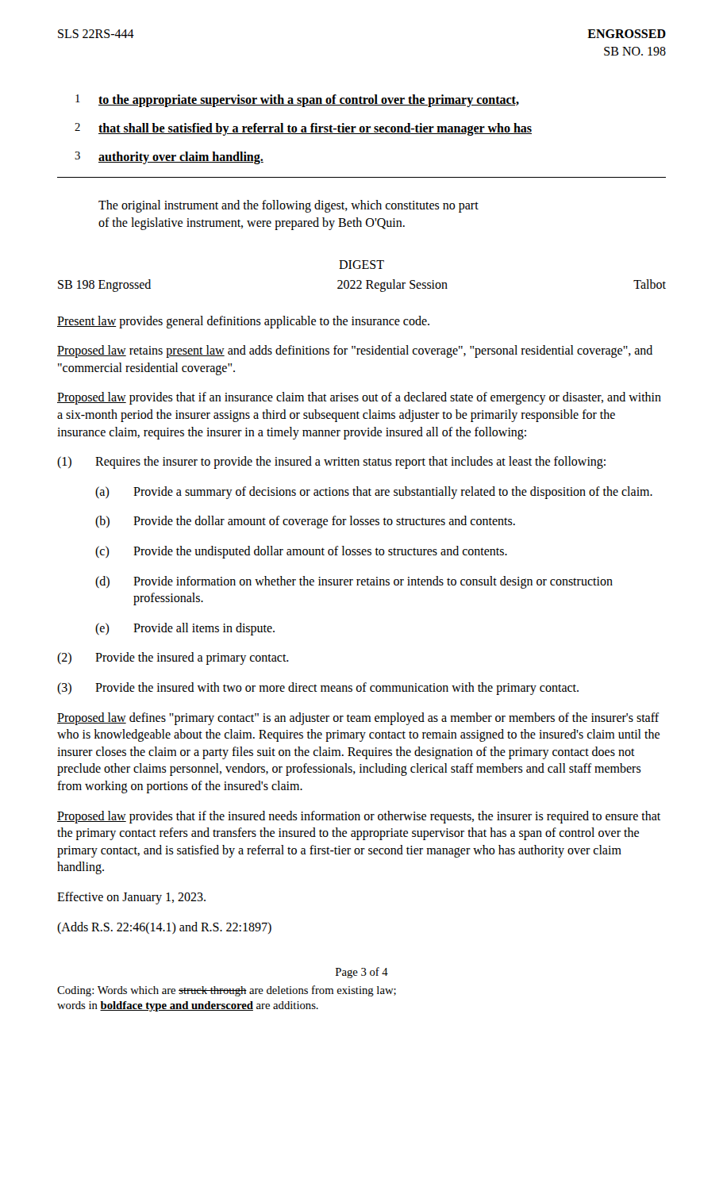SLS 22RS-444
ENGROSSED
SB NO. 198
to the appropriate supervisor with a span of control over the primary contact,
that shall be satisfied by a referral to a first-tier or second-tier manager who has
authority over claim handling.
The original instrument and the following digest, which constitutes no part
of the legislative instrument, were prepared by Beth O'Quin.
DIGEST
SB 198 Engrossed
2022 Regular Session
Talbot
Present law provides general definitions applicable to the insurance code.
Proposed law retains present law and adds definitions for "residential coverage", "personal residential coverage", and "commercial residential coverage".
Proposed law provides that if an insurance claim that arises out of a declared state of emergency or disaster, and within a six-month period the insurer assigns a third or subsequent claims adjuster to be primarily responsible for the insurance claim, requires the insurer in a timely manner provide insured all of the following:
(1) Requires the insurer to provide the insured a written status report that includes at least the following:
(a) Provide a summary of decisions or actions that are substantially related to the disposition of the claim.
(b) Provide the dollar amount of coverage for losses to structures and contents.
(c) Provide the undisputed dollar amount of losses to structures and contents.
(d) Provide information on whether the insurer retains or intends to consult design or construction professionals.
(e) Provide all items in dispute.
(2) Provide the insured a primary contact.
(3) Provide the insured with two or more direct means of communication with the primary contact.
Proposed law defines "primary contact" is an adjuster or team employed as a member or members of the insurer's staff who is knowledgeable about the claim. Requires the primary contact to remain assigned to the insured's claim until the insurer closes the claim or a party files suit on the claim. Requires the designation of the primary contact does not preclude other claims personnel, vendors, or professionals, including clerical staff members and call staff members from working on portions of the insured's claim.
Proposed law provides that if the insured needs information or otherwise requests, the insurer is required to ensure that the primary contact refers and transfers the insured to the appropriate supervisor that has a span of control over the primary contact, and is satisfied by a referral to a first-tier or second tier manager who has authority over claim handling.
Effective on January 1, 2023.
(Adds R.S. 22:46(14.1) and R.S. 22:1897)
Page 3 of 4
Coding: Words which are struck through are deletions from existing law;
words in boldface type and underscored are additions.